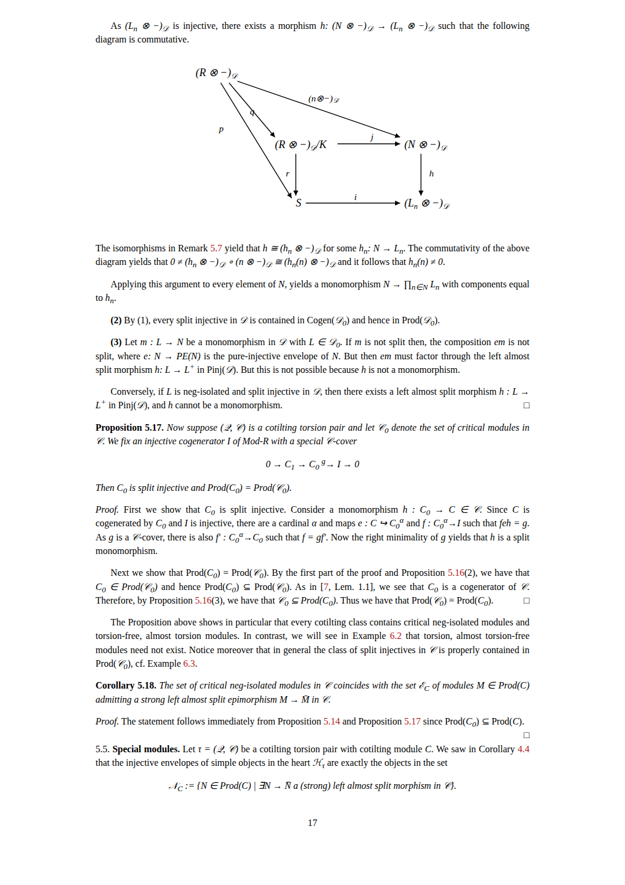As (Ln ⊗ −)𝒟 is injective, there exists a morphism h: (N ⊗ −)𝒟 → (Ln ⊗ −)𝒟 such that the following diagram is commutative.
(R ⊗ −)𝒟 (R ⊗ −)𝒟/K (N ⊗ −)𝒟 S (Ln ⊗ −)𝒟 (n⊗−)𝒟 q p j r h i
The isomorphisms in Remark 5.7 yield that h ≅ (hn ⊗ −)𝒟 for some hn: N → Ln. The commutativity of the above diagram yields that 0 ≠ (hn ⊗ −)𝒟 ∘ (n ⊗ −)𝒟 ≅ (hn(n) ⊗ −)𝒟 and it follows that hn(n) ≠ 0.
Applying this argument to every element of N, yields a monomorphism N → ∏n∈N Ln with components equal to hn.
(2) By (1), every split injective in 𝒟 is contained in Cogen(𝒟0) and hence in Prod(𝒟0).
(3) Let m : L → N be a monomorphism in 𝒟 with L ∈ 𝒟0. If m is not split then, the composition em is not split, where e: N → PE(N) is the pure-injective envelope of N. But then em must factor through the left almost split morphism h: L → L+ in Pinj(𝒟). But this is not possible because h is not a monomorphism.
Conversely, if L is neg-isolated and split injective in 𝒟, then there exists a left almost split morphism h : L → L+ in Pinj(𝒟), and h cannot be a monomorphism. □
Proposition 5.17. Now suppose (𝒬, 𝒞) is a cotilting torsion pair and let 𝒞0 denote the set of critical modules in 𝒞. We fix an injective cogenerator I of Mod-R with a special 𝒞-cover
0 → C1 → C0 g→ I → 0
Then C0 is split injective and Prod(C0) = Prod(𝒞0).
Proof. First we show that C0 is split injective. Consider a monomorphism h : C0 → C ∈ 𝒞. Since C is cogenerated by C0 and I is injective, there are a cardinal α and maps e : C ↪ C0α and f : C0α→I such that feh = g. As g is a 𝒞-cover, there is also f′ : C0α→C0 such that f = gf′. Now the right minimality of g yields that h is a split monomorphism.
Next we show that Prod(C0) = Prod(𝒞0). By the first part of the proof and Proposition 5.16(2), we have that C0 ∈ Prod(𝒞0) and hence Prod(C0) ⊆ Prod(𝒞0). As in [7, Lem. 1.1], we see that C0 is a cogenerator of 𝒞. Therefore, by Proposition 5.16(3), we have that 𝒞0 ⊆ Prod(C0). Thus we have that Prod(𝒞0) = Prod(C0). □
The Proposition above shows in particular that every cotilting class contains critical neg-isolated modules and torsion-free, almost torsion modules. In contrast, we will see in Example 6.2 that torsion, almost torsion-free modules need not exist. Notice moreover that in general the class of split injectives in 𝒞 is properly contained in Prod(𝒞0), cf. Example 6.3.
Corollary 5.18. The set of critical neg-isolated modules in 𝒞 coincides with the set ℰC of modules M ∈ Prod(C) admitting a strong left almost split epimorphism M → M̄ in 𝒞.
Proof. The statement follows immediately from Proposition 5.14 and Proposition 5.17 since Prod(C0) ⊆ Prod(C). □
5.5. Special modules. Let τ = (𝒬, 𝒞) be a cotilting torsion pair with cotilting module C. We saw in Corollary 4.4 that the injective envelopes of simple objects in the heart ℋτ are exactly the objects in the set
𝒩C := {N ∈ Prod(C) | ∃N → N̄ a (strong) left almost split morphism in 𝒞}.
17